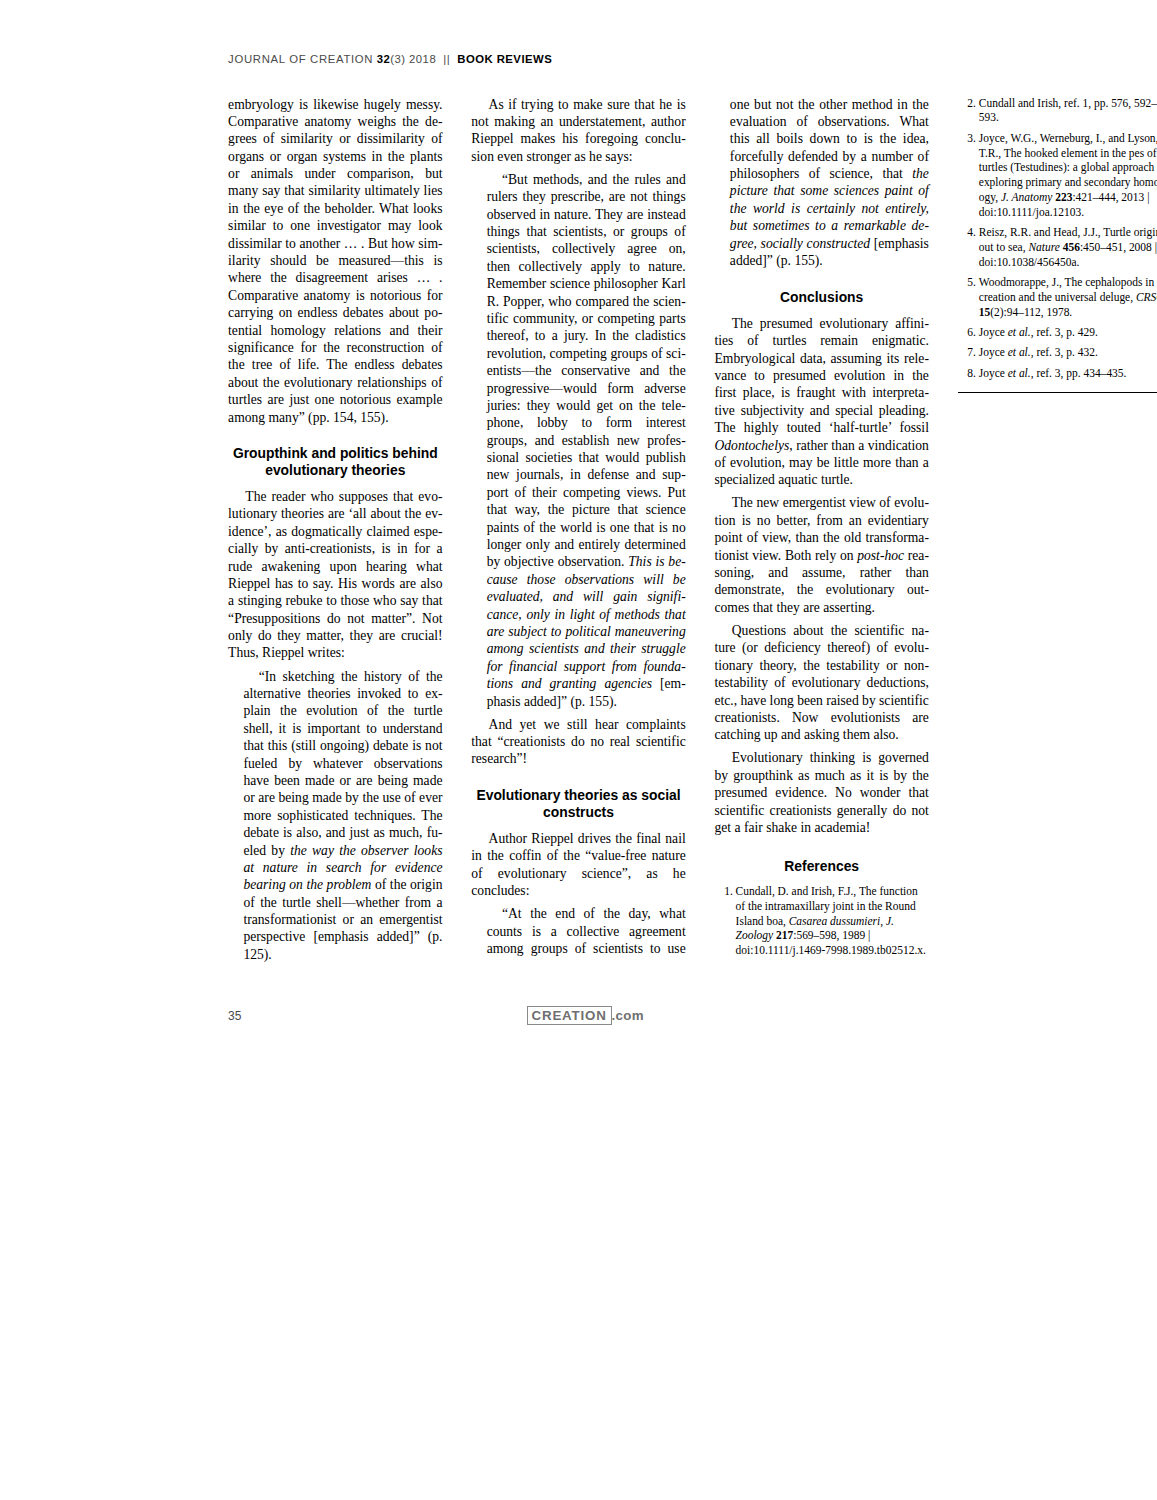Journal of Creation 32(3) 2018 || Book Reviews
embryology is likewise hugely messy. Comparative anatomy weighs the degrees of similarity or dissimilarity of organs or organ systems in the plants or animals under comparison, but many say that similarity ultimately lies in the eye of the beholder. What looks similar to one investigator may look dissimilar to another … . But how similarity should be measured—this is where the disagreement arises … . Comparative anatomy is notorious for carrying on endless debates about potential homology relations and their significance for the reconstruction of the tree of life. The endless debates about the evolutionary relationships of turtles are just one notorious example among many” (pp. 154, 155).
Groupthink and politics behind evolutionary theories
The reader who supposes that evolutionary theories are ‘all about the evidence’, as dogmatically claimed especially by anti-creationists, is in for a rude awakening upon hearing what Rieppel has to say. His words are also a stinging rebuke to those who say that “Presuppositions do not matter”. Not only do they matter, they are crucial! Thus, Rieppel writes:
“In sketching the history of the alternative theories invoked to explain the evolution of the turtle shell, it is important to understand that this (still ongoing) debate is not fueled by whatever observations have been made or are being made or are being made by the use of ever more sophisticated techniques. The debate is also, and just as much, fueled by the way the observer looks at nature in search for evidence bearing on the problem of the origin of the turtle shell—whether from a transformationist or an emergentist perspective [emphasis added]” (p. 125).
As if trying to make sure that he is not making an understatement, author Rieppel makes his foregoing conclusion even stronger as he says:
“But methods, and the rules and rulers they prescribe, are not things observed in nature. They are instead things that scientists, or groups of scientists, collectively agree on, then collectively apply to nature. Remember science philosopher Karl R. Popper, who compared the scientific community, or competing parts thereof, to a jury. In the cladistics revolution, competing groups of scientists—the conservative and the progressive—would form adverse juries: they would get on the telephone, lobby to form interest groups, and establish new professional societies that would publish new journals, in defense and support of their competing views. Put that way, the picture that science paints of the world is one that is no longer only and entirely determined by objective observation. This is because those observations will be evaluated, and will gain significance, only in light of methods that are subject to political maneuvering among scientists and their struggle for financial support from foundations and granting agencies [emphasis added]” (p. 155).
And yet we still hear complaints that “creationists do no real scientific research”!
Evolutionary theories as social constructs
Author Rieppel drives the final nail in the coffin of the “value-free nature of evolutionary science”, as he concludes:
“At the end of the day, what counts is a collective agreement among groups of scientists to use one but not the other method in the evaluation of observations. What this all boils down to is the idea, forcefully defended by a number of philosophers of science, that the picture that some sciences paint of the world is certainly not entirely, but sometimes to a remarkable degree, socially constructed [emphasis added]” (p. 155).
Conclusions
The presumed evolutionary affinities of turtles remain enigmatic. Embryological data, assuming its relevance to presumed evolution in the first place, is fraught with interpretative subjectivity and special pleading. The highly touted ‘half-turtle’ fossil Odontochelys, rather than a vindication of evolution, may be little more than a specialized aquatic turtle.
The new emergentist view of evolution is no better, from an evidentiary point of view, than the old transformationist view. Both rely on post-hoc reasoning, and assume, rather than demonstrate, the evolutionary outcomes that they are asserting.
Questions about the scientific nature (or deficiency thereof) of evolutionary theory, the testability or non-testability of evolutionary deductions, etc., have long been raised by scientific creationists. Now evolutionists are catching up and asking them also.
Evolutionary thinking is governed by groupthink as much as it is by the presumed evidence. No wonder that scientific creationists generally do not get a fair shake in academia!
References
Cundall, D. and Irish, F.J., The function of the intramaxillary joint in the Round Island boa, Casarea dussumieri, J. Zoology 217:569–598, 1989 | doi:10.1111/j.1469-7998.1989.tb02512.x.
Cundall and Irish, ref. 1, pp. 576, 592–593.
Joyce, W.G., Werneburg, I., and Lyson, T.R., The hooked element in the pes of turtles (Testudines): a global approach to exploring primary and secondary homology, J. Anatomy 223:421–444, 2013 | doi:10.1111/joa.12103.
Reisz, R.R. and Head, J.J., Turtle origins out to sea, Nature 456:450–451, 2008 | doi:10.1038/456450a.
Woodmorappe, J., The cephalopods in the creation and the universal deluge, CRSQ 15(2):94–112, 1978.
Joyce et al., ref. 3, p. 429.
Joyce et al., ref. 3, p. 432.
Joyce et al., ref. 3, pp. 434–435.
35 CREATION.com